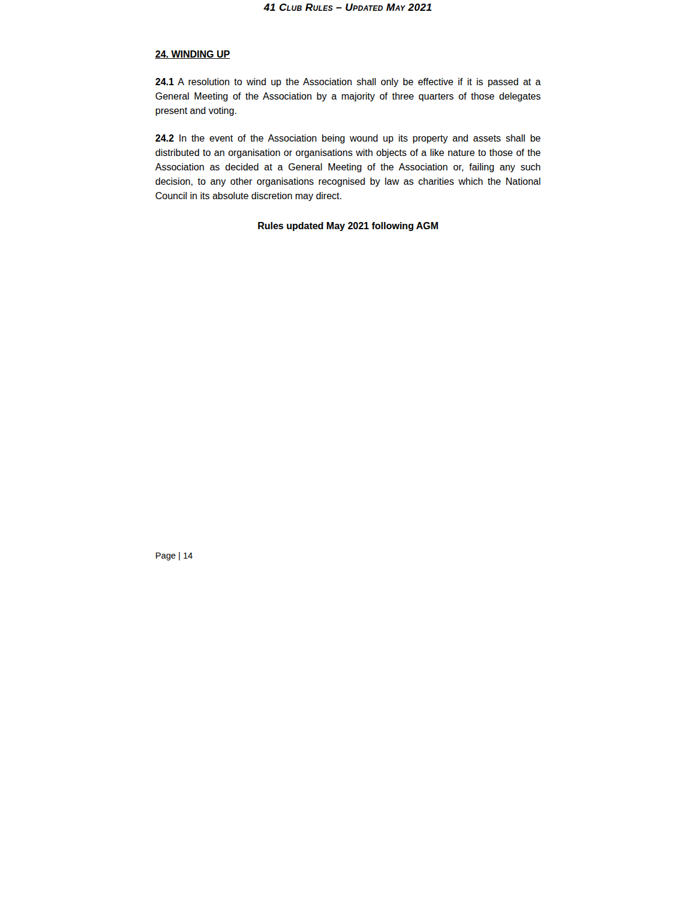41 Club Rules – Updated May 2021
24. WINDING UP
24.1 A resolution to wind up the Association shall only be effective if it is passed at a General Meeting of the Association by a majority of three quarters of those delegates present and voting.
24.2 In the event of the Association being wound up its property and assets shall be distributed to an organisation or organisations with objects of a like nature to those of the Association as decided at a General Meeting of the Association or, failing any such decision, to any other organisations recognised by law as charities which the National Council in its absolute discretion may direct.
Rules updated May 2021 following AGM
Page | 14